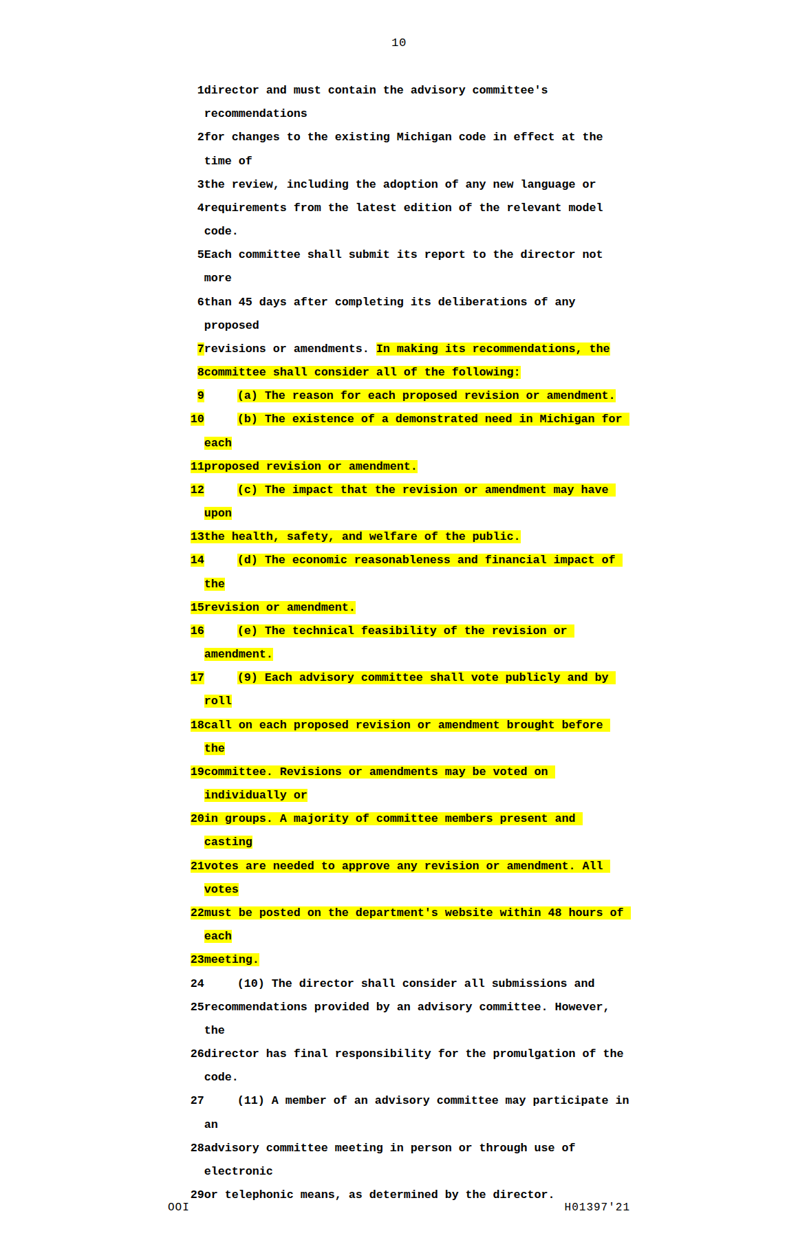10
| 1 | director and must contain the advisory committee's recommendations |
| 2 | for changes to the existing Michigan code in effect at the time of |
| 3 | the review, including the adoption of any new language or |
| 4 | requirements from the latest edition of the relevant model code. |
| 5 | Each committee shall submit its report to the director not more |
| 6 | than 45 days after completing its deliberations of any proposed |
| 7 | revisions or amendments. In making its recommendations, the |
| 8 | committee shall consider all of the following: |
| 9 | (a) The reason for each proposed revision or amendment. |
| 10 | (b) The existence of a demonstrated need in Michigan for each |
| 11 | proposed revision or amendment. |
| 12 | (c) The impact that the revision or amendment may have upon |
| 13 | the health, safety, and welfare of the public. |
| 14 | (d) The economic reasonableness and financial impact of the |
| 15 | revision or amendment. |
| 16 | (e) The technical feasibility of the revision or amendment. |
| 17 | (9) Each advisory committee shall vote publicly and by roll |
| 18 | call on each proposed revision or amendment brought before the |
| 19 | committee. Revisions or amendments may be voted on individually or |
| 20 | in groups. A majority of committee members present and casting |
| 21 | votes are needed to approve any revision or amendment. All votes |
| 22 | must be posted on the department's website within 48 hours of each |
| 23 | meeting. |
| 24 | (10) The director shall consider all submissions and |
| 25 | recommendations provided by an advisory committee. However, the |
| 26 | director has final responsibility for the promulgation of the code. |
| 27 | (11) A member of an advisory committee may participate in an |
| 28 | advisory committee meeting in person or through use of electronic |
| 29 | or telephonic means, as determined by the director. |
OOI H01397'21